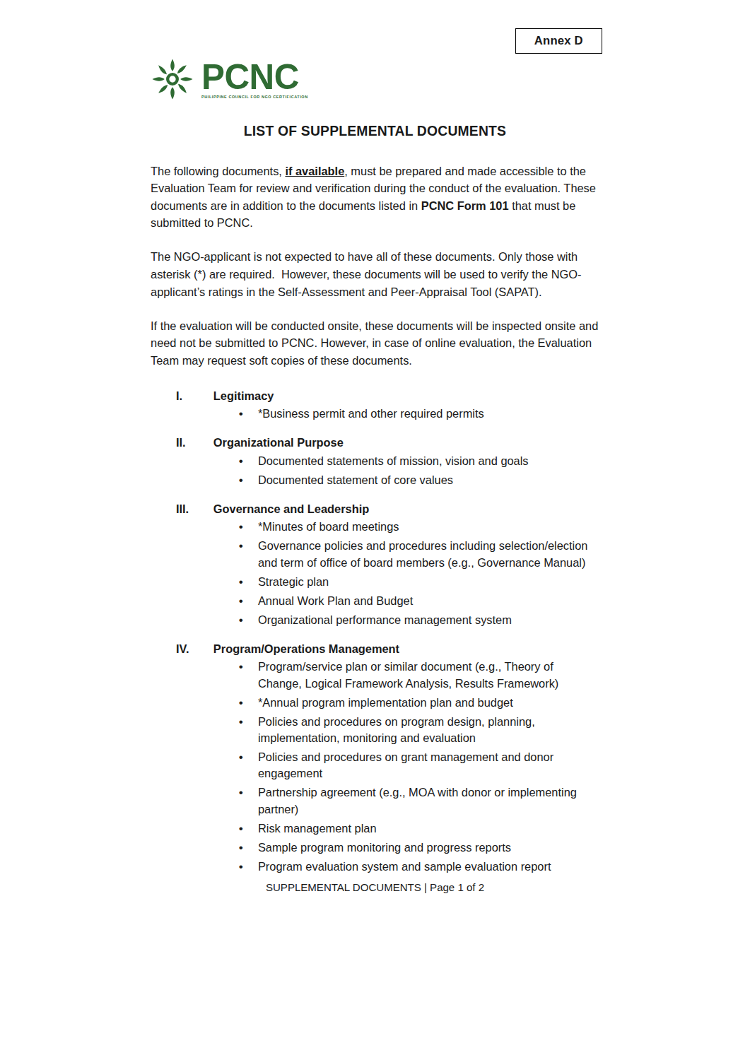Annex D
PCNC Philippine Council for NGO Certification
LIST OF SUPPLEMENTAL DOCUMENTS
The following documents, if available, must be prepared and made accessible to the Evaluation Team for review and verification during the conduct of the evaluation. These documents are in addition to the documents listed in PCNC Form 101 that must be submitted to PCNC.
The NGO-applicant is not expected to have all of these documents. Only those with asterisk (*) are required. However, these documents will be used to verify the NGO-applicant’s ratings in the Self-Assessment and Peer-Appraisal Tool (SAPAT).
If the evaluation will be conducted onsite, these documents will be inspected onsite and need not be submitted to PCNC. However, in case of online evaluation, the Evaluation Team may request soft copies of these documents.
Legitimacy
*Business permit and other required permits
Organizational Purpose
Documented statements of mission, vision and goals
Documented statement of core values
Governance and Leadership
*Minutes of board meetings
Governance policies and procedures including selection/election and term of office of board members (e.g., Governance Manual)
Strategic plan
Annual Work Plan and Budget
Organizational performance management system
Program/Operations Management
Program/service plan or similar document (e.g., Theory of Change, Logical Framework Analysis, Results Framework)
*Annual program implementation plan and budget
Policies and procedures on program design, planning, implementation, monitoring and evaluation
Policies and procedures on grant management and donor engagement
Partnership agreement (e.g., MOA with donor or implementing partner)
Risk management plan
Sample program monitoring and progress reports
Program evaluation system and sample evaluation report
SUPPLEMENTAL DOCUMENTS | Page 1 of 2